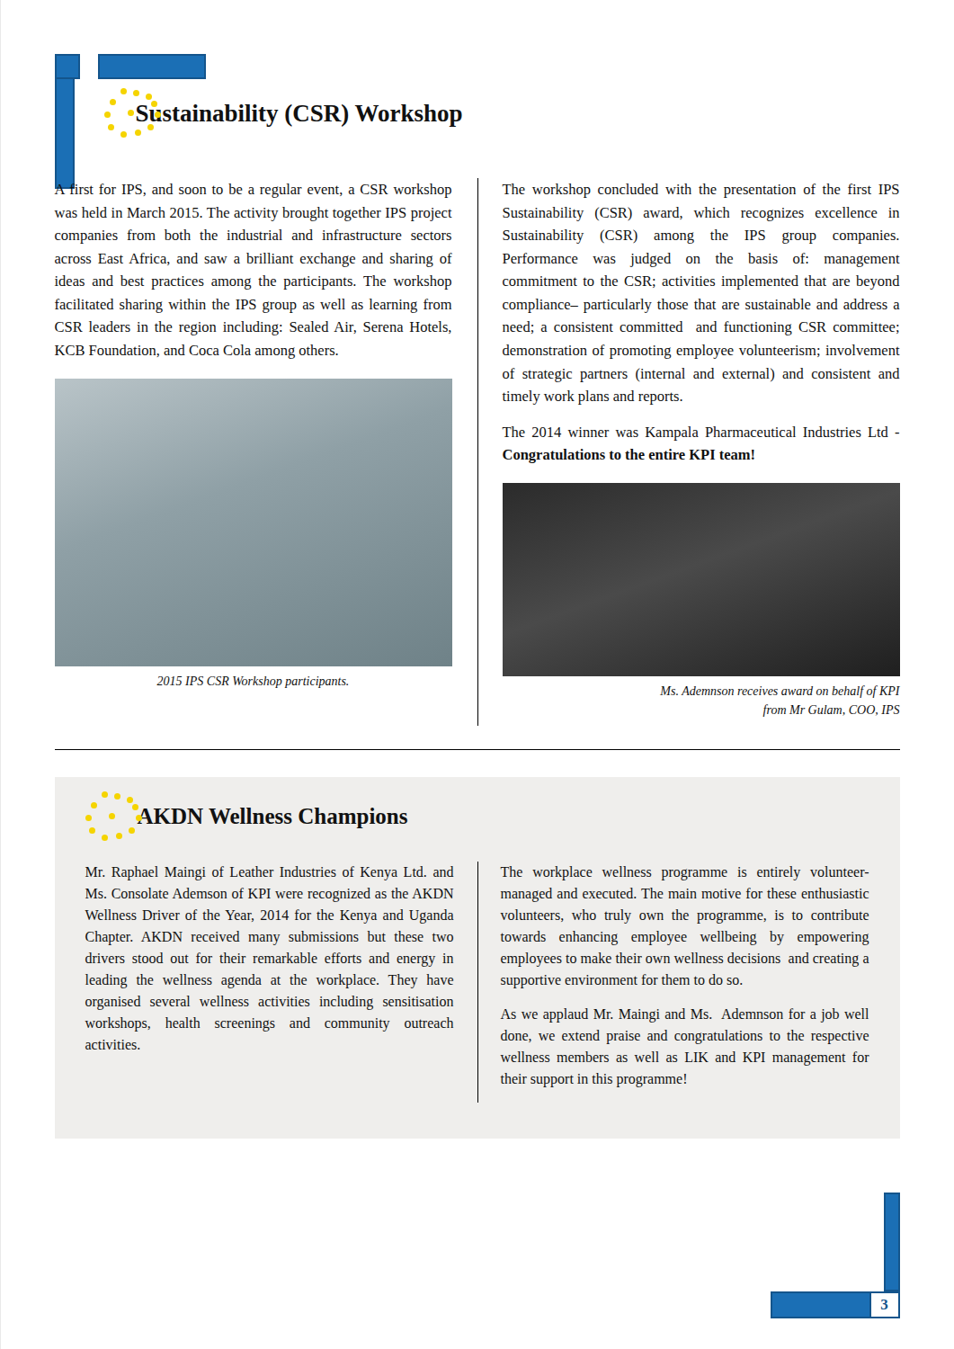Sustainability (CSR) Workshop
A first for IPS, and soon to be a regular event, a CSR workshop was held in March 2015. The activity brought together IPS project companies from both the industrial and infrastructure sectors across East Africa, and saw a brilliant exchange and sharing of ideas and best practices among the participants. The workshop facilitated sharing within the IPS group as well as learning from CSR leaders in the region including: Sealed Air, Serena Hotels, KCB Foundation, and Coca Cola among others.
2015 IPS CSR Workshop participants.
The workshop concluded with the presentation of the first IPS Sustainability (CSR) award, which recognizes excellence in Sustainability (CSR) among the IPS group companies. Performance was judged on the basis of: management commitment to the CSR; activities implemented that are beyond compliance– particularly those that are sustainable and address a need; a consistent committed and functioning CSR committee; demonstration of promoting employee volunteerism; involvement of strategic partners (internal and external) and consistent and timely work plans and reports.
The 2014 winner was Kampala Pharmaceutical Industries Ltd - Congratulations to the entire KPI team!
Ms. Ademnson receives award on behalf of KPI
from Mr Gulam, COO, IPS
AKDN Wellness Champions
Mr. Raphael Maingi of Leather Industries of Kenya Ltd. and Ms. Consolate Ademson of KPI were recognized as the AKDN Wellness Driver of the Year, 2014 for the Kenya and Uganda Chapter. AKDN received many submissions but these two drivers stood out for their remarkable efforts and energy in leading the wellness agenda at the workplace. They have organised several wellness activities including sensitisation workshops, health screenings and community outreach activities.
The workplace wellness programme is entirely volunteer-managed and executed. The main motive for these enthusiastic volunteers, who truly own the programme, is to contribute towards enhancing employee wellbeing by empowering employees to make their own wellness decisions and creating a supportive environment for them to do so.
As we applaud Mr. Maingi and Ms. Ademnson for a job well done, we extend praise and congratulations to the respective wellness members as well as LIK and KPI management for their support in this programme!
3